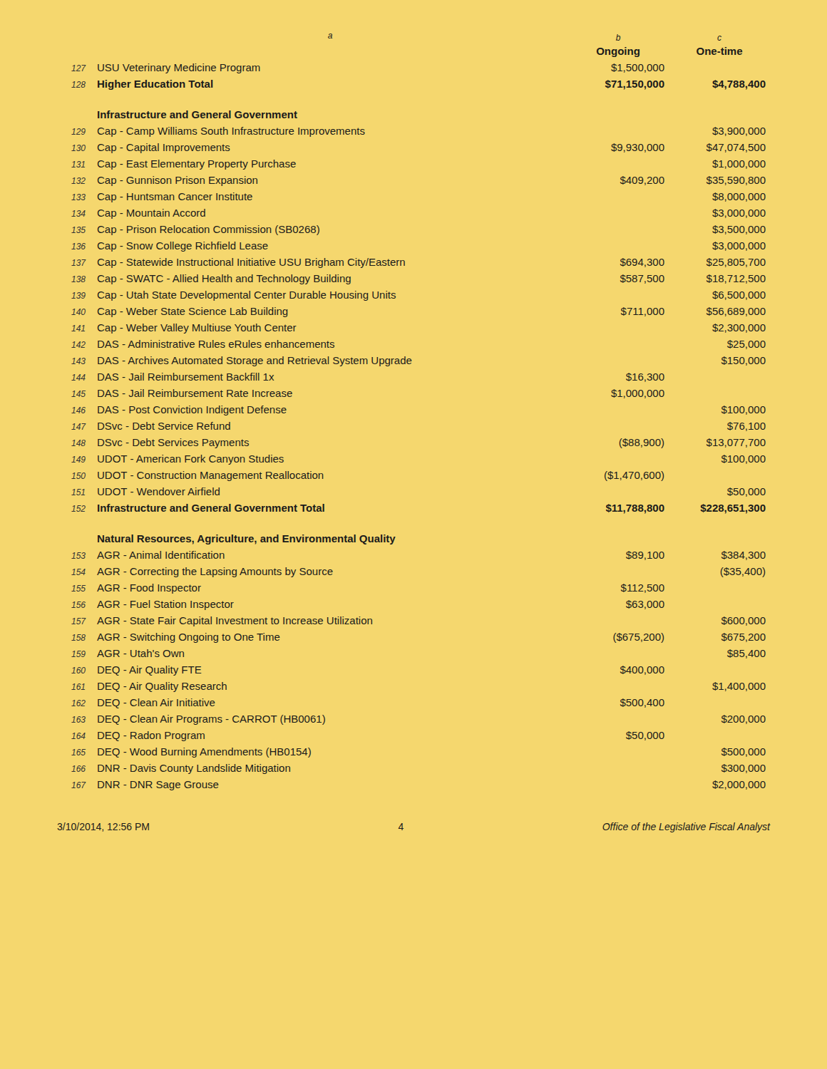| | a | b | c |
| | | Ongoing | One-time |
| 127 | USU Veterinary Medicine Program | $1,500,000 | |
| 128 | Higher Education Total | $71,150,000 | $4,788,400 |
| | Infrastructure and General Government | | |
| 129 | Cap - Camp Williams South Infrastructure Improvements | | $3,900,000 |
| 130 | Cap - Capital Improvements | $9,930,000 | $47,074,500 |
| 131 | Cap - East Elementary Property Purchase | | $1,000,000 |
| 132 | Cap - Gunnison Prison Expansion | $409,200 | $35,590,800 |
| 133 | Cap - Huntsman Cancer Institute | | $8,000,000 |
| 134 | Cap - Mountain Accord | | $3,000,000 |
| 135 | Cap - Prison Relocation Commission (SB0268) | | $3,500,000 |
| 136 | Cap - Snow College Richfield Lease | | $3,000,000 |
| 137 | Cap - Statewide Instructional Initiative USU Brigham City/Eastern | $694,300 | $25,805,700 |
| 138 | Cap - SWATC - Allied Health and Technology Building | $587,500 | $18,712,500 |
| 139 | Cap - Utah State Developmental Center Durable Housing Units | | $6,500,000 |
| 140 | Cap - Weber State Science Lab Building | $711,000 | $56,689,000 |
| 141 | Cap - Weber Valley Multiuse Youth Center | | $2,300,000 |
| 142 | DAS - Administrative Rules eRules enhancements | | $25,000 |
| 143 | DAS - Archives Automated Storage and Retrieval System Upgrade | | $150,000 |
| 144 | DAS - Jail Reimbursement Backfill 1x | $16,300 | |
| 145 | DAS - Jail Reimbursement Rate Increase | $1,000,000 | |
| 146 | DAS - Post Conviction Indigent Defense | | $100,000 |
| 147 | DSvc - Debt Service Refund | | $76,100 |
| 148 | DSvc - Debt Services Payments | ($88,900) | $13,077,700 |
| 149 | UDOT - American Fork Canyon Studies | | $100,000 |
| 150 | UDOT - Construction Management Reallocation | ($1,470,600) | |
| 151 | UDOT - Wendover Airfield | | $50,000 |
| 152 | Infrastructure and General Government Total | $11,788,800 | $228,651,300 |
| | Natural Resources, Agriculture, and Environmental Quality | | |
| 153 | AGR - Animal Identification | $89,100 | $384,300 |
| 154 | AGR - Correcting the Lapsing Amounts by Source | | ($35,400) |
| 155 | AGR - Food Inspector | $112,500 | |
| 156 | AGR - Fuel Station Inspector | $63,000 | |
| 157 | AGR - State Fair Capital Investment to Increase Utilization | | $600,000 |
| 158 | AGR - Switching Ongoing to One Time | ($675,200) | $675,200 |
| 159 | AGR - Utah's Own | | $85,400 |
| 160 | DEQ - Air Quality FTE | $400,000 | |
| 161 | DEQ - Air Quality Research | | $1,400,000 |
| 162 | DEQ - Clean Air Initiative | $500,400 | |
| 163 | DEQ - Clean Air Programs - CARROT (HB0061) | | $200,000 |
| 164 | DEQ - Radon Program | $50,000 | |
| 165 | DEQ - Wood Burning Amendments (HB0154) | | $500,000 |
| 166 | DNR - Davis County Landslide Mitigation | | $300,000 |
| 167 | DNR - DNR Sage Grouse | | $2,000,000 |
3/10/2014, 12:56 PM
4
Office of the Legislative Fiscal Analyst